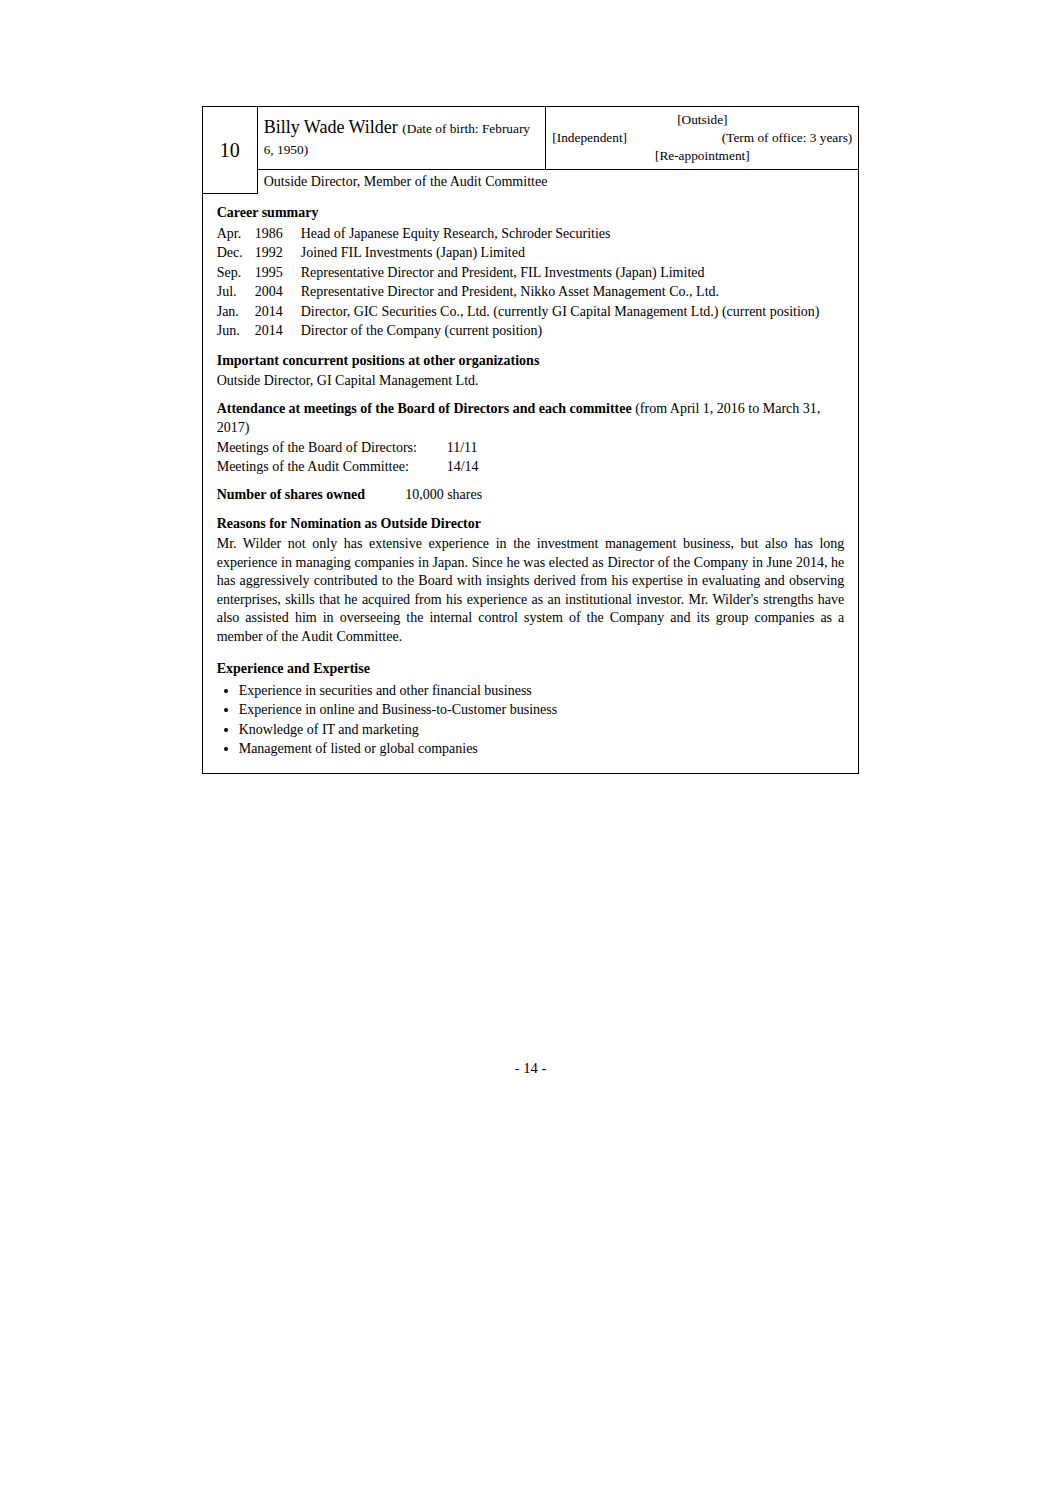| 10 | Billy Wade Wilder (Date of birth: February 6, 1950) | [Outside] [Independent] (Term of office: 3 years) [Re-appointment] |
| Outside Director, Member of the Audit Committee |
Career summary
| Apr. | 1986 | Head of Japanese Equity Research, Schroder Securities |
| Dec. | 1992 | Joined FIL Investments (Japan) Limited |
| Sep. | 1995 | Representative Director and President, FIL Investments (Japan) Limited |
| Jul. | 2004 | Representative Director and President, Nikko Asset Management Co., Ltd. |
| Jan. | 2014 | Director, GIC Securities Co., Ltd. (currently GI Capital Management Ltd.) (current position) |
| Jun. | 2014 | Director of the Company (current position) |
Important concurrent positions at other organizations
Outside Director, GI Capital Management Ltd.
Attendance at meetings of the Board of Directors and each committee (from April 1, 2016 to March 31, 2017)
Meetings of the Board of Directors: 11/11
Meetings of the Audit Committee: 14/14
Number of shares owned 10,000 shares
Reasons for Nomination as Outside Director
Mr. Wilder not only has extensive experience in the investment management business, but also has long experience in managing companies in Japan. Since he was elected as Director of the Company in June 2014, he has aggressively contributed to the Board with insights derived from his expertise in evaluating and observing enterprises, skills that he acquired from his experience as an institutional investor. Mr. Wilder's strengths have also assisted him in overseeing the internal control system of the Company and its group companies as a member of the Audit Committee.
Experience and Expertise
Experience in securities and other financial business
Experience in online and Business-to-Customer business
Knowledge of IT and marketing
Management of listed or global companies
- 14 -